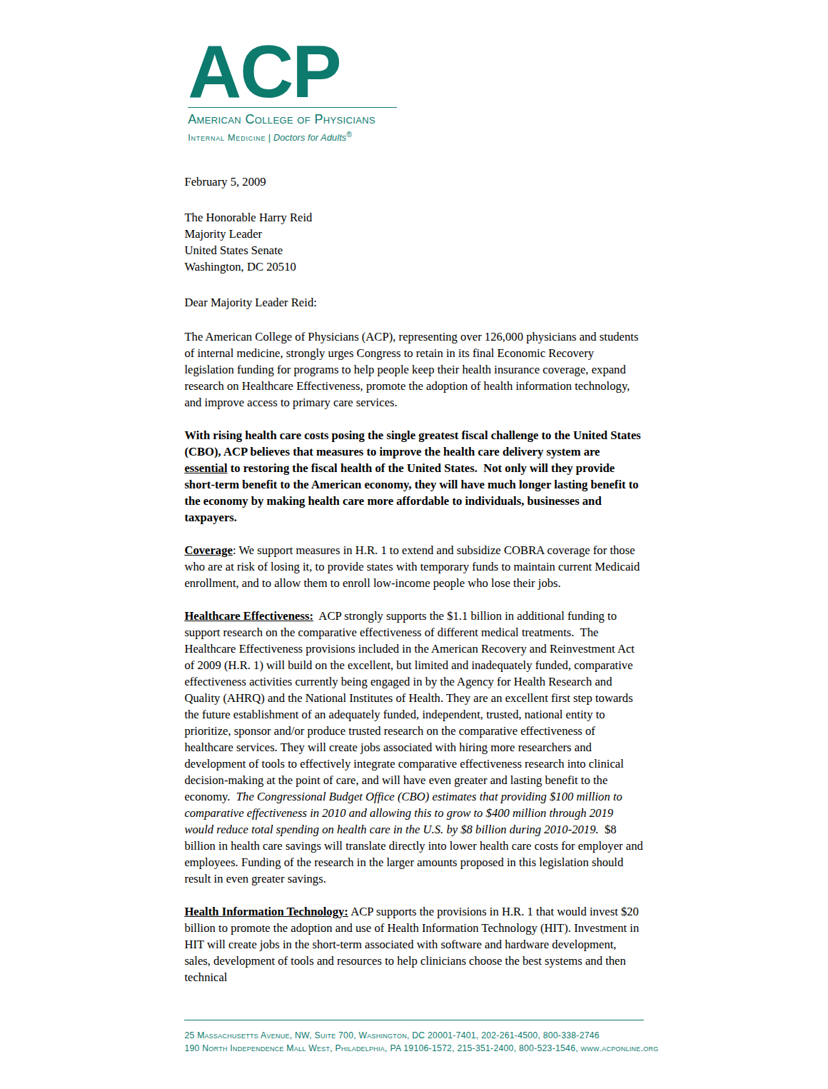ACP
American College of Physicians
Internal Medicine | Doctors for Adults®
February 5, 2009
The Honorable Harry Reid
Majority Leader
United States Senate
Washington, DC 20510
Dear Majority Leader Reid:
The American College of Physicians (ACP), representing over 126,000 physicians and students of internal medicine, strongly urges Congress to retain in its final Economic Recovery legislation funding for programs to help people keep their health insurance coverage, expand research on Healthcare Effectiveness, promote the adoption of health information technology, and improve access to primary care services.
With rising health care costs posing the single greatest fiscal challenge to the United States (CBO), ACP believes that measures to improve the health care delivery system are essential to restoring the fiscal health of the United States. Not only will they provide short-term benefit to the American economy, they will have much longer lasting benefit to the economy by making health care more affordable to individuals, businesses and taxpayers.
Coverage: We support measures in H.R. 1 to extend and subsidize COBRA coverage for those who are at risk of losing it, to provide states with temporary funds to maintain current Medicaid enrollment, and to allow them to enroll low-income people who lose their jobs.
Healthcare Effectiveness: ACP strongly supports the $1.1 billion in additional funding to support research on the comparative effectiveness of different medical treatments. The Healthcare Effectiveness provisions included in the American Recovery and Reinvestment Act of 2009 (H.R. 1) will build on the excellent, but limited and inadequately funded, comparative effectiveness activities currently being engaged in by the Agency for Health Research and Quality (AHRQ) and the National Institutes of Health. They are an excellent first step towards the future establishment of an adequately funded, independent, trusted, national entity to prioritize, sponsor and/or produce trusted research on the comparative effectiveness of healthcare services. They will create jobs associated with hiring more researchers and development of tools to effectively integrate comparative effectiveness research into clinical decision-making at the point of care, and will have even greater and lasting benefit to the economy. The Congressional Budget Office (CBO) estimates that providing $100 million to comparative effectiveness in 2010 and allowing this to grow to $400 million through 2019 would reduce total spending on health care in the U.S. by $8 billion during 2010-2019. $8 billion in health care savings will translate directly into lower health care costs for employer and employees. Funding of the research in the larger amounts proposed in this legislation should result in even greater savings.
Health Information Technology: ACP supports the provisions in H.R. 1 that would invest $20 billion to promote the adoption and use of Health Information Technology (HIT). Investment in HIT will create jobs in the short-term associated with software and hardware development, sales, development of tools and resources to help clinicians choose the best systems and then technical
25 Massachusetts Avenue, NW, Suite 700, Washington, DC 20001-7401, 202-261-4500, 800-338-2746
190 North Independence Mall West, Philadelphia, PA 19106-1572, 215-351-2400, 800-523-1546, www.acponline.org